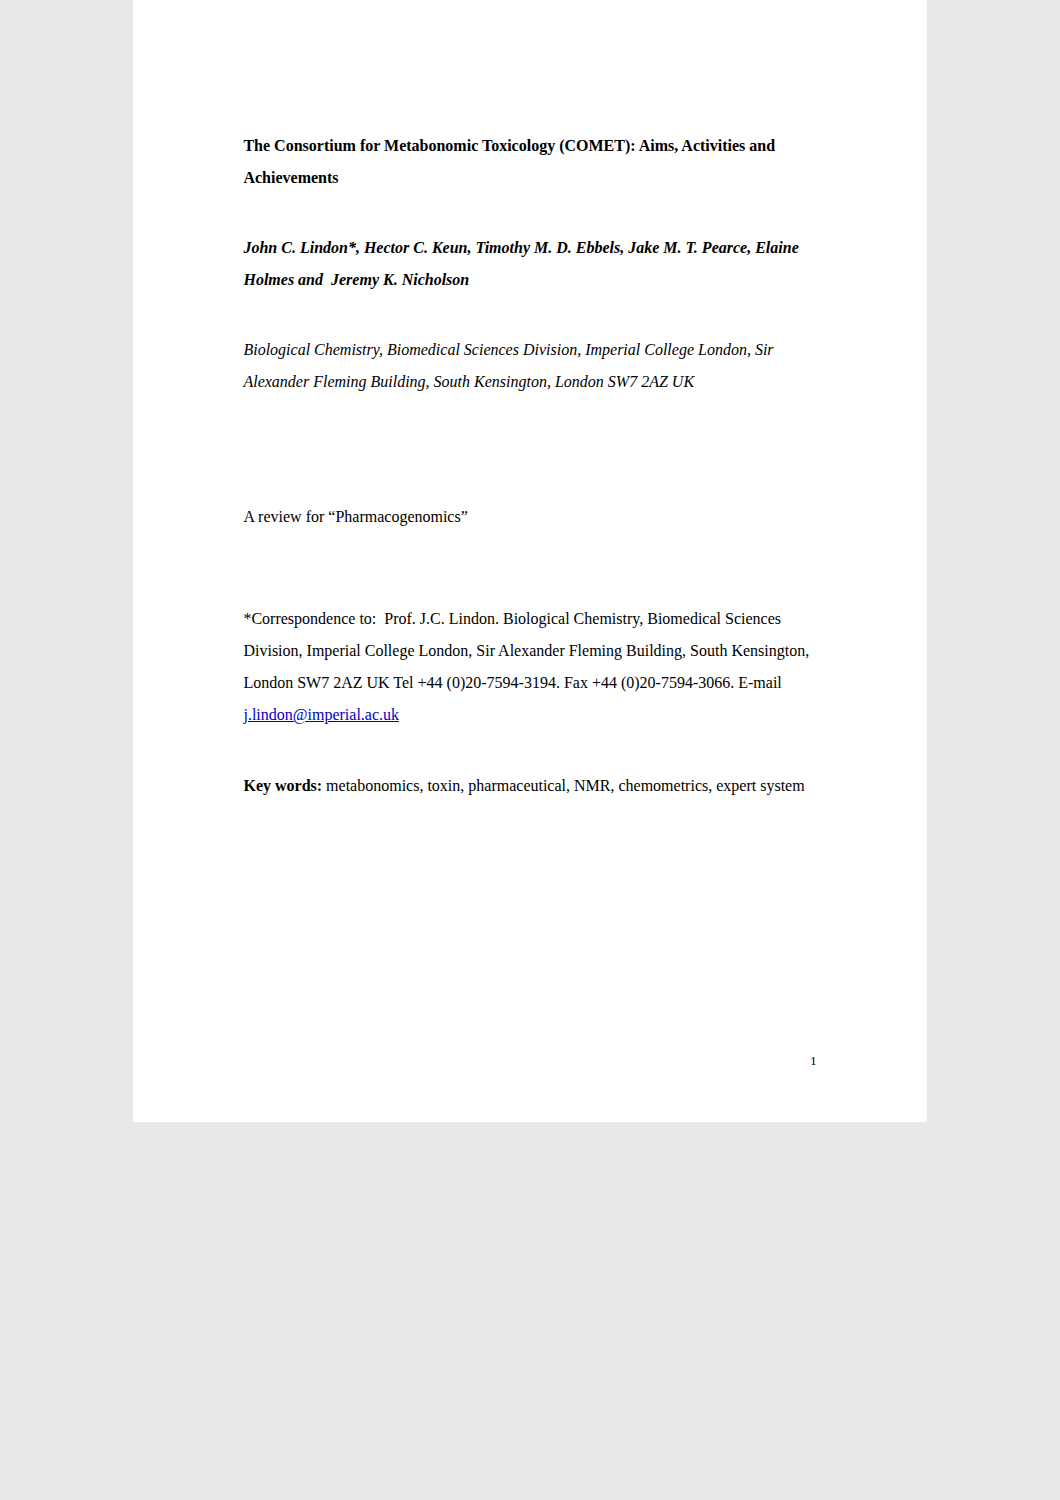The Consortium for Metabonomic Toxicology (COMET): Aims, Activities and Achievements
John C. Lindon*, Hector C. Keun, Timothy M. D. Ebbels, Jake M. T. Pearce, Elaine Holmes and Jeremy K. Nicholson
Biological Chemistry, Biomedical Sciences Division, Imperial College London, Sir Alexander Fleming Building, South Kensington, London SW7 2AZ UK
A review for “Pharmacogenomics”
*Correspondence to: Prof. J.C. Lindon. Biological Chemistry, Biomedical Sciences Division, Imperial College London, Sir Alexander Fleming Building, South Kensington, London SW7 2AZ UK Tel +44 (0)20-7594-3194. Fax +44 (0)20-7594-3066. E-mail j.lindon@imperial.ac.uk
Key words: metabonomics, toxin, pharmaceutical, NMR, chemometrics, expert system
1